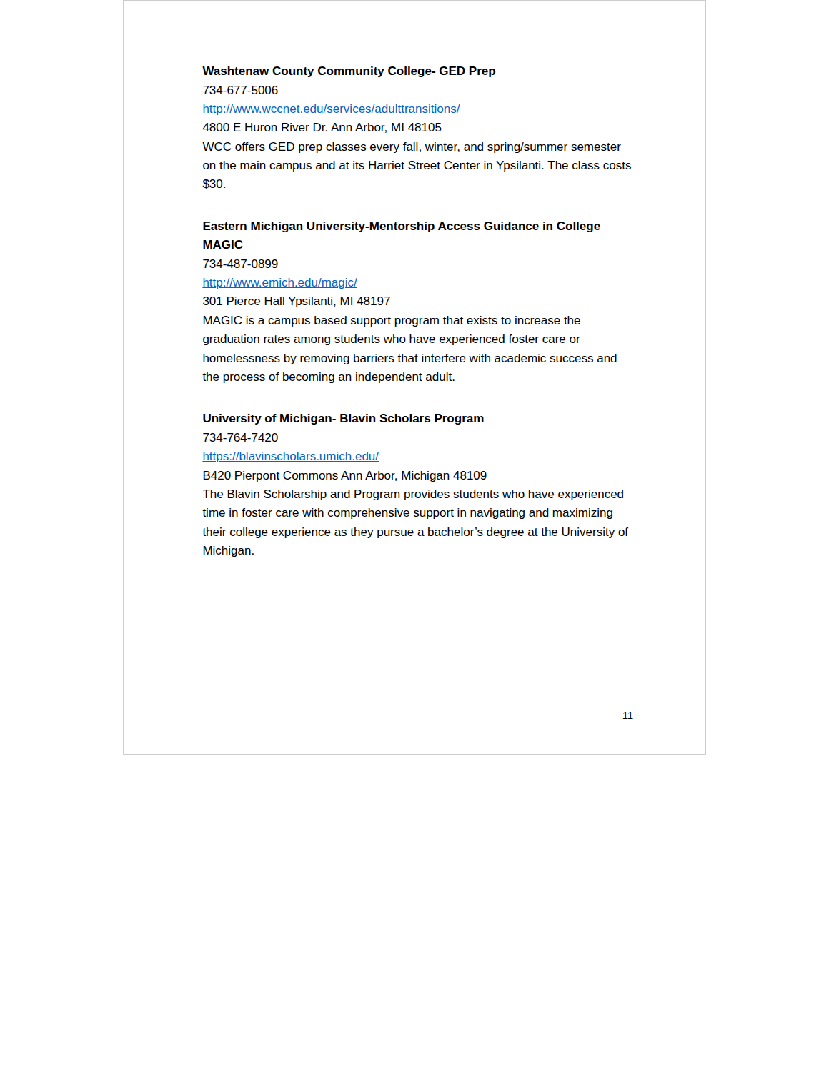Washtenaw County Community College- GED Prep
734-677-5006
http://www.wccnet.edu/services/adulttransitions/
4800 E Huron River Dr. Ann Arbor, MI 48105
WCC offers GED prep classes every fall, winter, and spring/summer semester on the main campus and at its Harriet Street Center in Ypsilanti. The class costs $30.
Eastern Michigan University-Mentorship Access Guidance in College MAGIC
734-487-0899
http://www.emich.edu/magic/
301 Pierce Hall Ypsilanti, MI 48197
MAGIC is a campus based support program that exists to increase the graduation rates among students who have experienced foster care or homelessness by removing barriers that interfere with academic success and the process of becoming an independent adult.
University of Michigan- Blavin Scholars Program
734-764-7420
https://blavinscholars.umich.edu/
B420 Pierpont Commons Ann Arbor, Michigan 48109
The Blavin Scholarship and Program provides students who have experienced time in foster care with comprehensive support in navigating and maximizing their college experience as they pursue a bachelor’s degree at the University of Michigan.
11